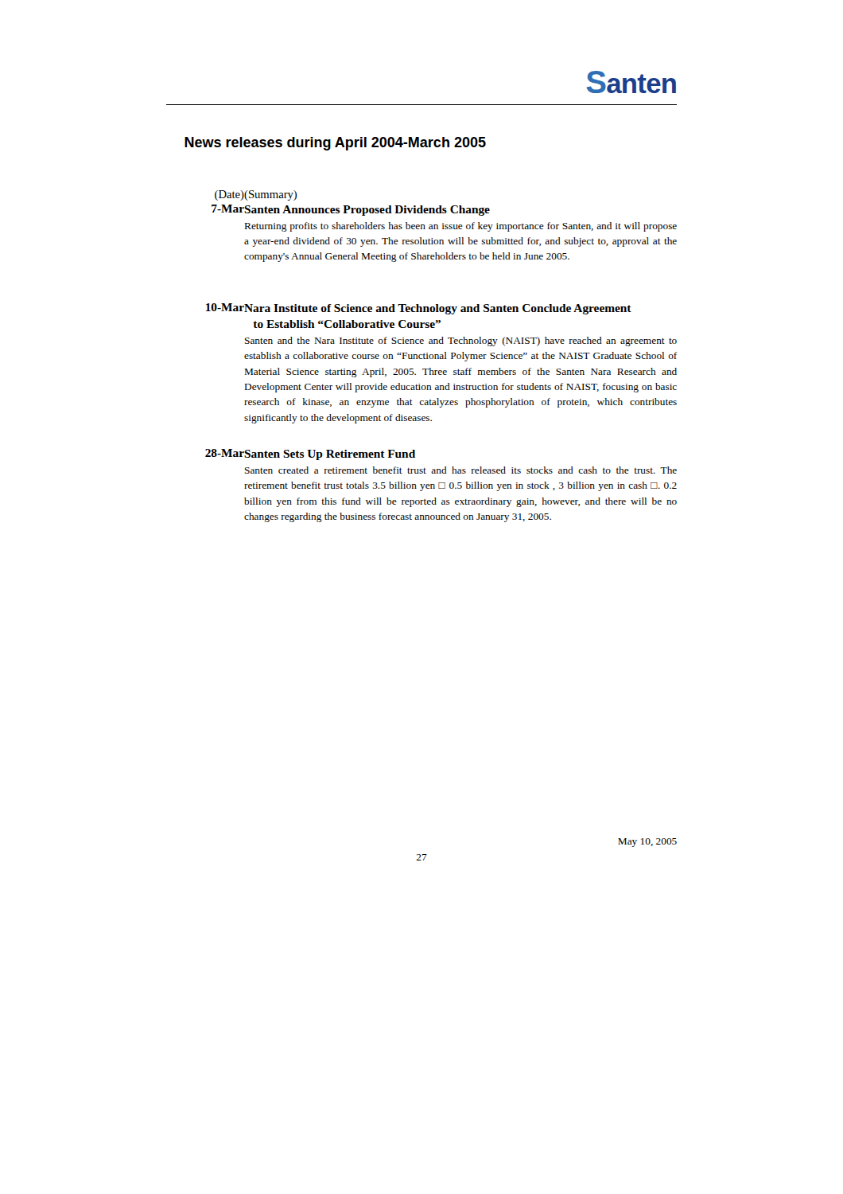Santen
News releases during April 2004-March 2005
| (Date) | (Summary) |
| 7-Mar | Santen Announces Proposed Dividends Change |
| | Returning profits to shareholders has been an issue of key importance for Santen, and it will propose a year-end dividend of 30 yen. The resolution will be submitted for, and subject to, approval at the company's Annual General Meeting of Shareholders to be held in June 2005. |
| 10-Mar | Nara Institute of Science and Technology and Santen Conclude Agreement to Establish “Collaborative Course” |
| | Santen and the Nara Institute of Science and Technology (NAIST) have reached an agreement to establish a collaborative course on “Functional Polymer Science” at the NAIST Graduate School of Material Science starting April, 2005. Three staff members of the Santen Nara Research and Development Center will provide education and instruction for students of NAIST, focusing on basic research of kinase, an enzyme that catalyzes phosphorylation of protein, which contributes significantly to the development of diseases. |
| 28-Mar | Santen Sets Up Retirement Fund |
| | Santen created a retirement benefit trust and has released its stocks and cash to the trust. The retirement benefit trust totals 3.5 billion yen □ 0.5 billion yen in stock , 3 billion yen in cash □ . 0.2 billion yen from this fund will be reported as extraordinary gain, however, and there will be no changes regarding the business forecast announced on January 31, 2005. |
May 10, 2005
27